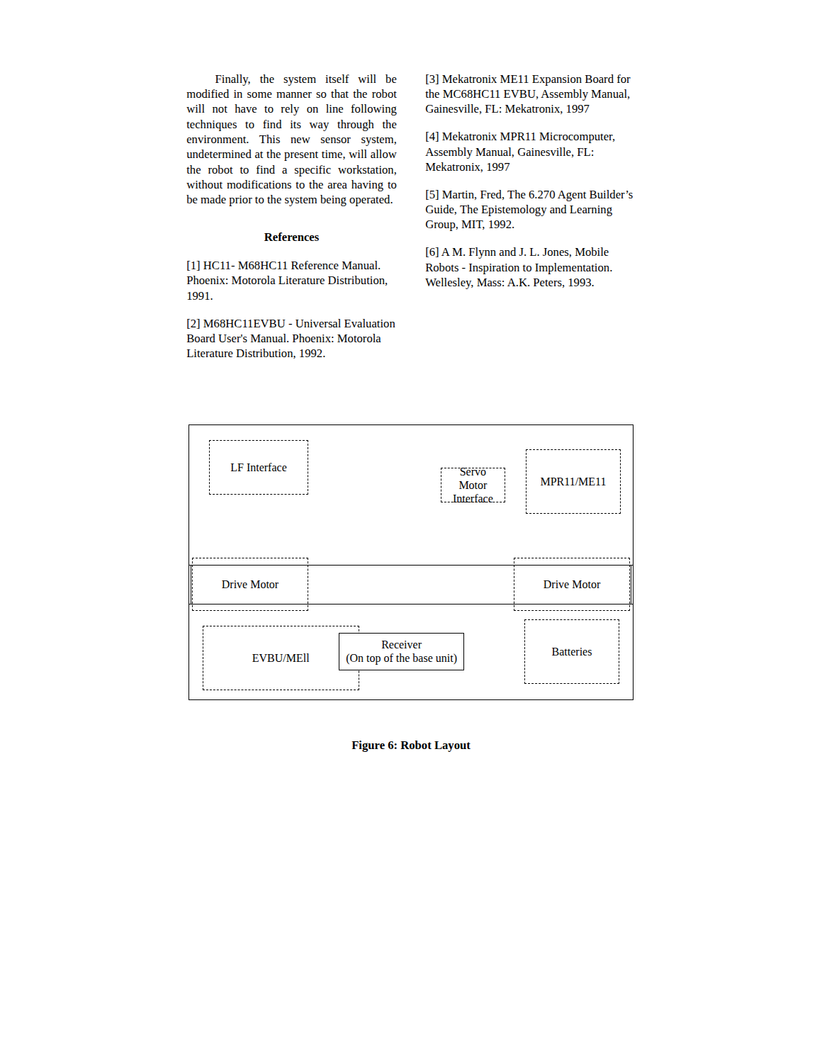Finally, the system itself will be modified in some manner so that the robot will not have to rely on line following techniques to find its way through the environment. This new sensor system, undetermined at the present time, will allow the robot to find a specific workstation, without modifications to the area having to be made prior to the system being operated.
References
[1] HC11- M68HC11 Reference Manual. Phoenix: Motorola Literature Distribution, 1991.
[2] M68HC11EVBU - Universal Evaluation Board User's Manual. Phoenix: Motorola Literature Distribution, 1992.
[3] Mekatronix ME11 Expansion Board for the MC68HC11 EVBU, Assembly Manual, Gainesville, FL: Mekatronix, 1997
[4] Mekatronix MPR11 Microcomputer, Assembly Manual, Gainesville, FL: Mekatronix, 1997
[5] Martin, Fred, The 6.270 Agent Builder’s Guide, The Epistemology and Learning Group, MIT, 1992.
[6] A M. Flynn and J. L. Jones, Mobile Robots - Inspiration to Implementation. Wellesley, Mass: A.K. Peters, 1993.
LF Interface
Servo Motor
Interface
MPR11/ME11
Drive Motor
Drive Motor
EVBU/MEll
Receiver
(On top of the base unit)
Batteries
Figure 6: Robot Layout